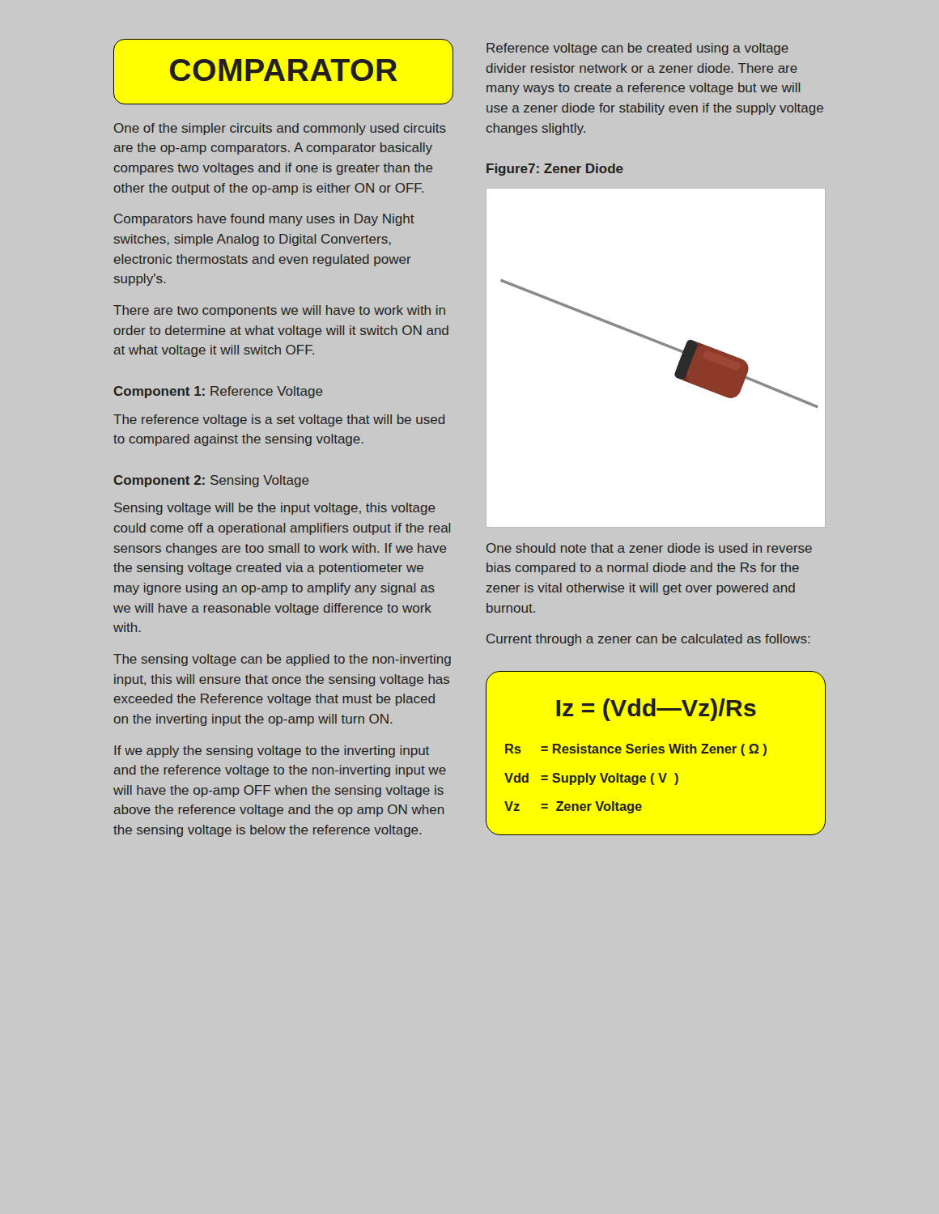COMPARATOR
One of the simpler circuits and commonly used circuits are the op-amp comparators. A comparator basically compares two voltages and if one is greater than the other the output of the op-amp is either ON or OFF.
Comparators have found many uses in Day Night switches, simple Analog to Digital Converters, electronic thermostats and even regulated power supply's.
There are two components we will have to work with in order to determine at what voltage will it switch ON and at what voltage it will switch OFF.
Component 1: Reference Voltage
The reference voltage is a set voltage that will be used to compared against the sensing voltage.
Component 2: Sensing Voltage
Sensing voltage will be the input voltage, this voltage could come off a operational amplifiers output if the real sensors changes are too small to work with. If we have the sensing voltage created via a potentiometer we may ignore using an op-amp to amplify any signal as we will have a reasonable voltage difference to work with.
The sensing voltage can be applied to the non-inverting input, this will ensure that once the sensing voltage has exceeded the Reference voltage that must be placed on the inverting input the op-amp will turn ON.
If we apply the sensing voltage to the inverting input and the reference voltage to the non-inverting input we will have the op-amp OFF when the sensing voltage is above the reference voltage and the op amp ON when the sensing voltage is below the reference voltage.
Reference voltage can be created using a voltage divider resistor network or a zener diode. There are many ways to create a reference voltage but we will use a zener diode for stability even if the supply voltage changes slightly.
Figure7: Zener Diode
One should note that a zener diode is used in reverse bias compared to a normal diode and the Rs for the zener is vital otherwise it will get over powered and burnout.
Current through a zener can be calculated as follows:
Iz = (Vdd—Vz)/Rs
Rs
= Resistance Series With Zener ( Ω )
Vdd
= Supply Voltage ( V )
Vz
= Zener Voltage